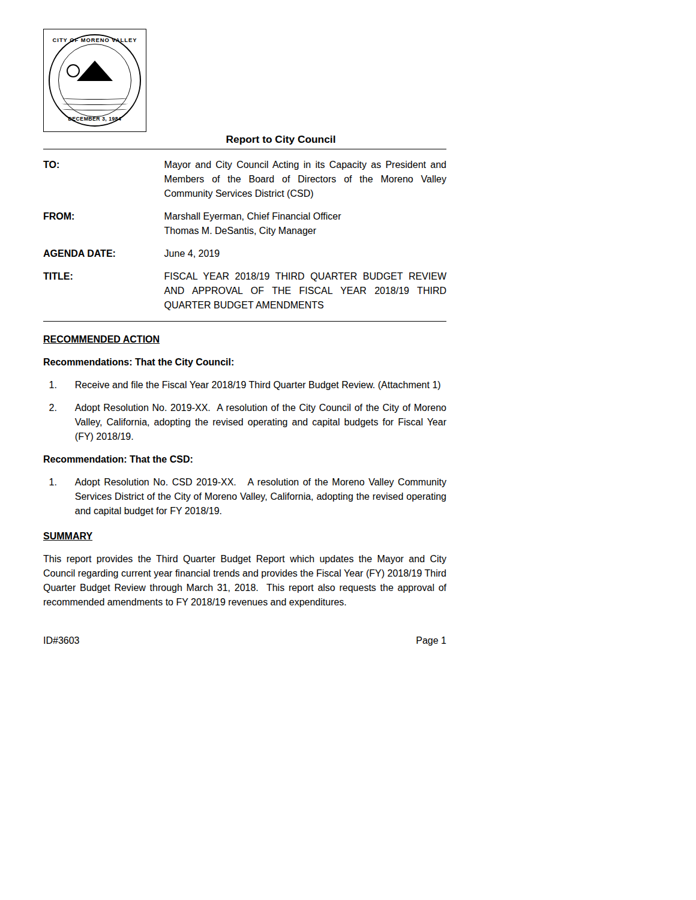CITY OF MORENO VALLEY
DECEMBER 3, 1984
Report to City Council
| TO: | Mayor and City Council Acting in its Capacity as President and Members of the Board of Directors of the Moreno Valley Community Services District (CSD) |
| FROM: | Marshall Eyerman, Chief Financial Officer Thomas M. DeSantis, City Manager |
| AGENDA DATE: | June 4, 2019 |
| TITLE: | FISCAL YEAR 2018/19 THIRD QUARTER BUDGET REVIEW AND APPROVAL OF THE FISCAL YEAR 2018/19 THIRD QUARTER BUDGET AMENDMENTS |
RECOMMENDED ACTION
Recommendations: That the City Council:
Receive and file the Fiscal Year 2018/19 Third Quarter Budget Review. (Attachment 1)
Adopt Resolution No. 2019-XX. A resolution of the City Council of the City of Moreno Valley, California, adopting the revised operating and capital budgets for Fiscal Year (FY) 2018/19.
Recommendation: That the CSD:
Adopt Resolution No. CSD 2019-XX. A resolution of the Moreno Valley Community Services District of the City of Moreno Valley, California, adopting the revised operating and capital budget for FY 2018/19.
SUMMARY
This report provides the Third Quarter Budget Report which updates the Mayor and City Council regarding current year financial trends and provides the Fiscal Year (FY) 2018/19 Third Quarter Budget Review through March 31, 2018. This report also requests the approval of recommended amendments to FY 2018/19 revenues and expenditures.
ID#3603 Page 1